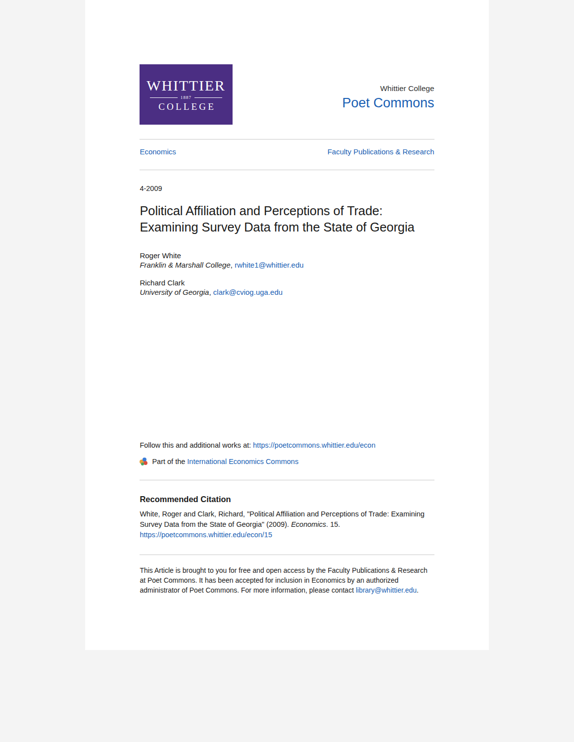WHITTIER 1887 COLLEGE
Whittier College
Poet Commons
Economics Faculty Publications & Research
4-2009
Political Affiliation and Perceptions of Trade: Examining Survey Data from the State of Georgia
Roger White Franklin & Marshall College, rwhite1@whittier.edu
Richard Clark University of Georgia, clark@cviog.uga.edu
Follow this and additional works at: https://poetcommons.whittier.edu/econ
Part of the International Economics Commons
Recommended Citation
White, Roger and Clark, Richard, "Political Affiliation and Perceptions of Trade: Examining Survey Data from the State of Georgia" (2009). Economics. 15.
https://poetcommons.whittier.edu/econ/15
This Article is brought to you for free and open access by the Faculty Publications & Research at Poet Commons. It has been accepted for inclusion in Economics by an authorized administrator of Poet Commons. For more information, please contact library@whittier.edu.